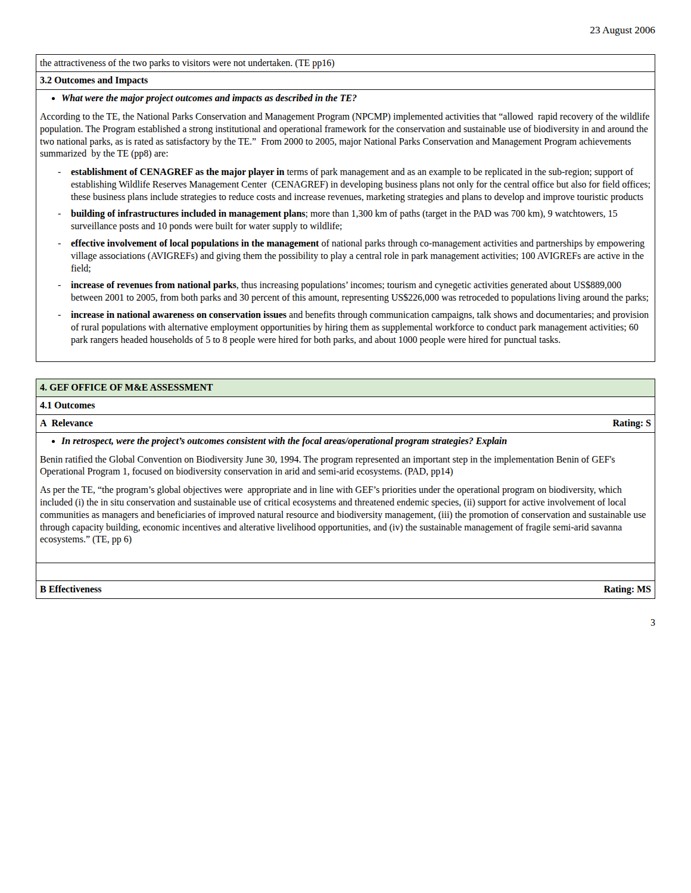23 August 2006
| the attractiveness of the two parks to visitors were not undertaken. (TE pp16) |
| 3.2 Outcomes and Impacts |
| What were the major project outcomes and impacts as described in the TE? According to the TE, the National Parks Conservation and Management Program (NPCMP) implemented activities that “allowed rapid recovery of the wildlife population. The Program established a strong institutional and operational framework for the conservation and sustainable use of biodiversity in and around the two national parks, as is rated as satisfactory by the TE.” From 2000 to 2005, major National Parks Conservation and Management Program achievements summarized by the TE (pp8) are: establishment of CENAGREF as the major player in terms of park management and as an example to be replicated in the sub-region; support of establishing Wildlife Reserves Management Center (CENAGREF) in developing business plans not only for the central office but also for field offices; these business plans include strategies to reduce costs and increase revenues, marketing strategies and plans to develop and improve touristic products building of infrastructures included in management plans ; more than 1,300 km of paths (target in the PAD was 700 km), 9 watchtowers, 15 surveillance posts and 10 ponds were built for water supply to wildlife; effective involvement of local populations in the management of national parks through co-management activities and partnerships by empowering village associations (AVIGREFs) and giving them the possibility to play a central role in park management activities; 100 AVIGREFs are active in the field; increase of revenues from national parks , thus increasing populations’ incomes; tourism and cynegetic activities generated about US$889,000 between 2001 to 2005, from both parks and 30 percent of this amount, representing US$226,000 was retroceded to populations living around the parks; increase in national awareness on conservation issues and benefits through communication campaigns, talk shows and documentaries; and provision of rural populations with alternative employment opportunities by hiring them as supplemental workforce to conduct park management activities; 60 park rangers headed households of 5 to 8 people were hired for both parks, and about 1000 people were hired for punctual tasks. |
| 4. GEF OFFICE OF M&E ASSESSMENT |
| 4.1 Outcomes |
| A Relevance Rating: S |
| In retrospect, were the project’s outcomes consistent with the focal areas/operational program strategies? Explain Benin ratified the Global Convention on Biodiversity June 30, 1994. The program represented an important step in the implementation Benin of GEF's Operational Program 1, focused on biodiversity conservation in arid and semi-arid ecosystems. (PAD, pp14) As per the TE, “the program’s global objectives were appropriate and in line with GEF’s priorities under the operational program on biodiversity, which included (i) the in situ conservation and sustainable use of critical ecosystems and threatened endemic species, (ii) support for active involvement of local communities as managers and beneficiaries of improved natural resource and biodiversity management, (iii) the promotion of conservation and sustainable use through capacity building, economic incentives and alterative livelihood opportunities, and (iv) the sustainable management of fragile semi-arid savanna ecosystems.” (TE, pp 6) |
| B Effectiveness Rating: MS |
3